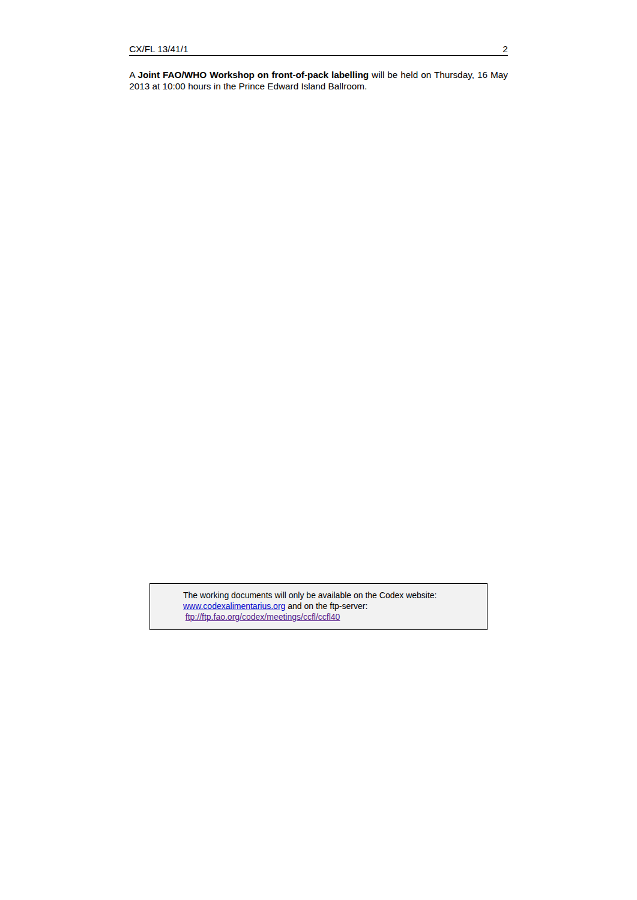CX/FL 13/41/1 2
A Joint FAO/WHO Workshop on front-of-pack labelling will be held on Thursday, 16 May 2013 at 10:00 hours in the Prince Edward Island Ballroom.
The working documents will only be available on the Codex website: www.codexalimentarius.org and on the ftp-server: ftp://ftp.fao.org/codex/meetings/ccfl/ccfl40